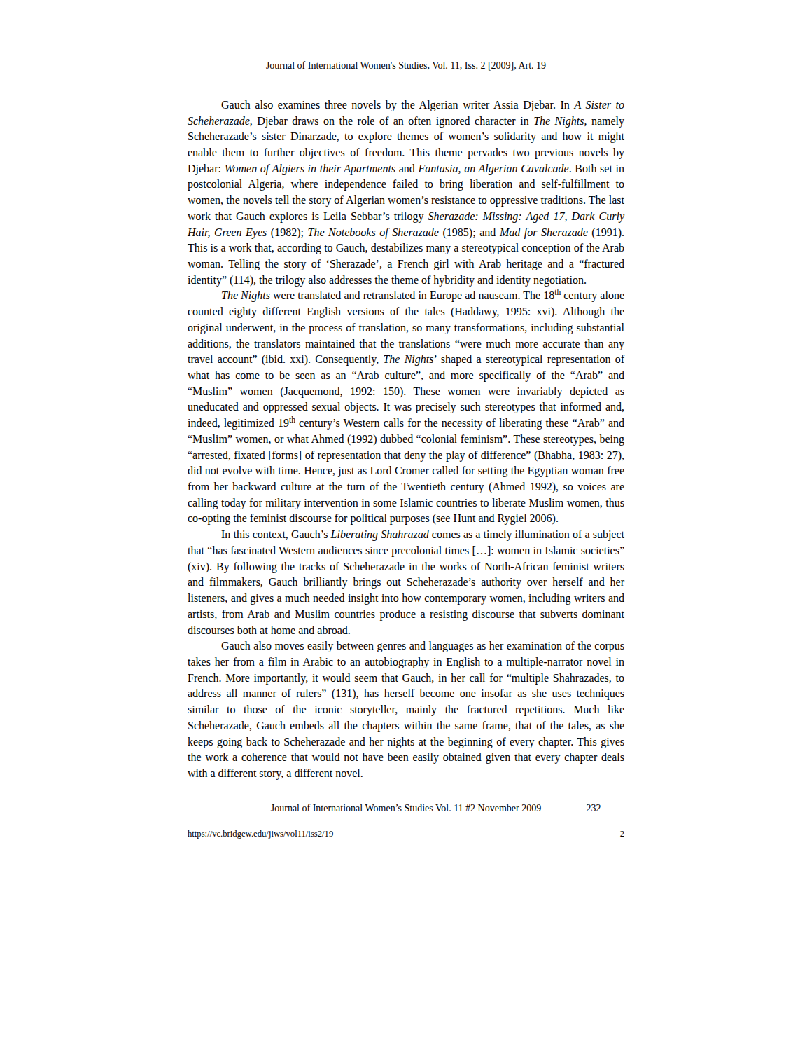Journal of International Women's Studies, Vol. 11, Iss. 2 [2009], Art. 19
Gauch also examines three novels by the Algerian writer Assia Djebar. In A Sister to Scheherazade, Djebar draws on the role of an often ignored character in The Nights, namely Scheherazade’s sister Dinarzade, to explore themes of women’s solidarity and how it might enable them to further objectives of freedom. This theme pervades two previous novels by Djebar: Women of Algiers in their Apartments and Fantasia, an Algerian Cavalcade. Both set in postcolonial Algeria, where independence failed to bring liberation and self-fulfillment to women, the novels tell the story of Algerian women’s resistance to oppressive traditions. The last work that Gauch explores is Leila Sebbar’s trilogy Sherazade: Missing: Aged 17, Dark Curly Hair, Green Eyes (1982); The Notebooks of Sherazade (1985); and Mad for Sherazade (1991). This is a work that, according to Gauch, destabilizes many a stereotypical conception of the Arab woman. Telling the story of ‘Sherazade’, a French girl with Arab heritage and a “fractured identity” (114), the trilogy also addresses the theme of hybridity and identity negotiation.
The Nights were translated and retranslated in Europe ad nauseam. The 18th century alone counted eighty different English versions of the tales (Haddawy, 1995: xvi). Although the original underwent, in the process of translation, so many transformations, including substantial additions, the translators maintained that the translations “were much more accurate than any travel account” (ibid. xxi). Consequently, The Nights’ shaped a stereotypical representation of what has come to be seen as an “Arab culture”, and more specifically of the “Arab” and “Muslim” women (Jacquemond, 1992: 150). These women were invariably depicted as uneducated and oppressed sexual objects. It was precisely such stereotypes that informed and, indeed, legitimized 19th century’s Western calls for the necessity of liberating these “Arab” and “Muslim” women, or what Ahmed (1992) dubbed “colonial feminism”. These stereotypes, being “arrested, fixated [forms] of representation that deny the play of difference” (Bhabha, 1983: 27), did not evolve with time. Hence, just as Lord Cromer called for setting the Egyptian woman free from her backward culture at the turn of the Twentieth century (Ahmed 1992), so voices are calling today for military intervention in some Islamic countries to liberate Muslim women, thus co-opting the feminist discourse for political purposes (see Hunt and Rygiel 2006).
In this context, Gauch’s Liberating Shahrazad comes as a timely illumination of a subject that “has fascinated Western audiences since precolonial times […]: women in Islamic societies” (xiv). By following the tracks of Scheherazade in the works of North-African feminist writers and filmmakers, Gauch brilliantly brings out Scheherazade’s authority over herself and her listeners, and gives a much needed insight into how contemporary women, including writers and artists, from Arab and Muslim countries produce a resisting discourse that subverts dominant discourses both at home and abroad.
Gauch also moves easily between genres and languages as her examination of the corpus takes her from a film in Arabic to an autobiography in English to a multiple-narrator novel in French. More importantly, it would seem that Gauch, in her call for “multiple Shahrazades, to address all manner of rulers” (131), has herself become one insofar as she uses techniques similar to those of the iconic storyteller, mainly the fractured repetitions. Much like Scheherazade, Gauch embeds all the chapters within the same frame, that of the tales, as she keeps going back to Scheherazade and her nights at the beginning of every chapter. This gives the work a coherence that would not have been easily obtained given that every chapter deals with a different story, a different novel.
Journal of International Women’s Studies Vol. 11 #2 November 2009 232
https://vc.bridgew.edu/jiws/vol11/iss2/19 2